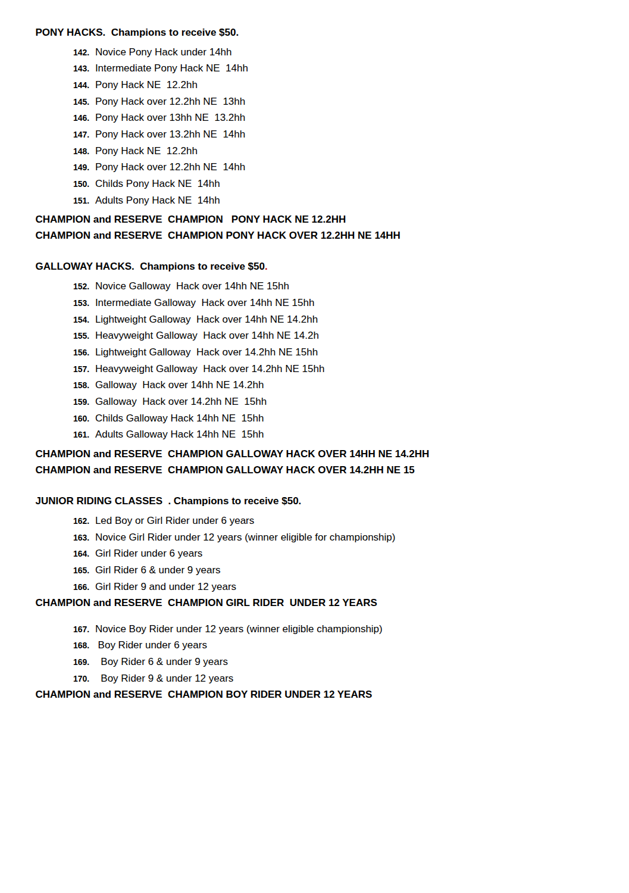PONY HACKS. Champions to receive $50.
142. Novice Pony Hack under 14hh
143. Intermediate Pony Hack NE 14hh
144. Pony Hack NE 12.2hh
145. Pony Hack over 12.2hh NE 13hh
146. Pony Hack over 13hh NE 13.2hh
147. Pony Hack over 13.2hh NE 14hh
148. Pony Hack NE 12.2hh
149. Pony Hack over 12.2hh NE 14hh
150. Childs Pony Hack NE 14hh
151. Adults Pony Hack NE 14hh
CHAMPION and RESERVE CHAMPION PONY HACK NE 12.2HH
CHAMPION and RESERVE CHAMPION PONY HACK OVER 12.2HH NE 14HH
GALLOWAY HACKS. Champions to receive $50.
152. Novice Galloway Hack over 14hh NE 15hh
153. Intermediate Galloway Hack over 14hh NE 15hh
154. Lightweight Galloway Hack over 14hh NE 14.2hh
155. Heavyweight Galloway Hack over 14hh NE 14.2h
156. Lightweight Galloway Hack over 14.2hh NE 15hh
157. Heavyweight Galloway Hack over 14.2hh NE 15hh
158. Galloway Hack over 14hh NE 14.2hh
159. Galloway Hack over 14.2hh NE 15hh
160. Childs Galloway Hack 14hh NE 15hh
161. Adults Galloway Hack 14hh NE 15hh
CHAMPION and RESERVE CHAMPION GALLOWAY HACK OVER 14HH NE 14.2HH
CHAMPION and RESERVE CHAMPION GALLOWAY HACK OVER 14.2HH NE 15
JUNIOR RIDING CLASSES . Champions to receive $50.
162. Led Boy or Girl Rider under 6 years
163. Novice Girl Rider under 12 years (winner eligible for championship)
164. Girl Rider under 6 years
165. Girl Rider 6 & under 9 years
166. Girl Rider 9 and under 12 years
CHAMPION and RESERVE CHAMPION GIRL RIDER UNDER 12 YEARS
167. Novice Boy Rider under 12 years (winner eligible championship)
168. Boy Rider under 6 years
169. Boy Rider 6 & under 9 years
170. Boy Rider 9 & under 12 years
CHAMPION and RESERVE CHAMPION BOY RIDER UNDER 12 YEARS